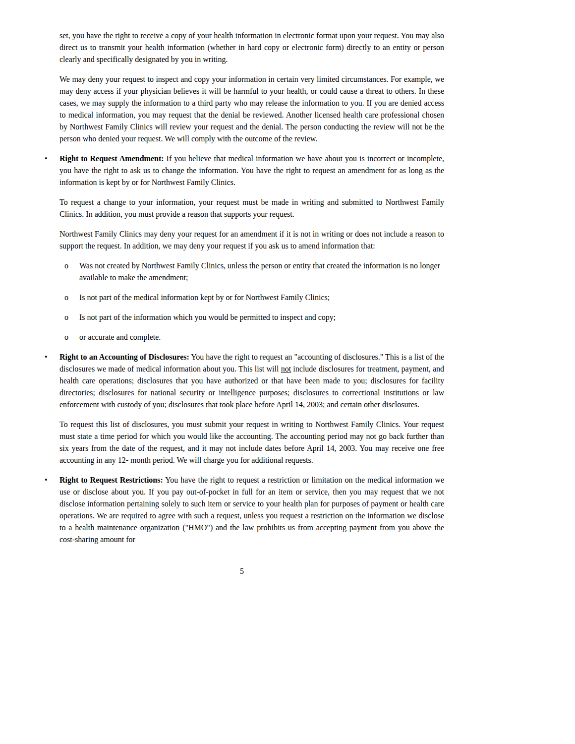set, you have the right to receive a copy of your health information in electronic format upon your request. You may also direct us to transmit your health information (whether in hard copy or electronic form) directly to an entity or person clearly and specifically designated by you in writing.
We may deny your request to inspect and copy your information in certain very limited circumstances. For example, we may deny access if your physician believes it will be harmful to your health, or could cause a threat to others. In these cases, we may supply the information to a third party who may release the information to you. If you are denied access to medical information, you may request that the denial be reviewed. Another licensed health care professional chosen by Northwest Family Clinics will review your request and the denial. The person conducting the review will not be the person who denied your request. We will comply with the outcome of the review.
Right to Request Amendment: If you believe that medical information we have about you is incorrect or incomplete, you have the right to ask us to change the information. You have the right to request an amendment for as long as the information is kept by or for Northwest Family Clinics.
To request a change to your information, your request must be made in writing and submitted to Northwest Family Clinics. In addition, you must provide a reason that supports your request.
Northwest Family Clinics may deny your request for an amendment if it is not in writing or does not include a reason to support the request. In addition, we may deny your request if you ask us to amend information that:
Was not created by Northwest Family Clinics, unless the person or entity that created the information is no longer available to make the amendment;
Is not part of the medical information kept by or for Northwest Family Clinics;
Is not part of the information which you would be permitted to inspect and copy;
or accurate and complete.
Right to an Accounting of Disclosures: You have the right to request an "accounting of disclosures." This is a list of the disclosures we made of medical information about you. This list will not include disclosures for treatment, payment, and health care operations; disclosures that you have authorized or that have been made to you; disclosures for facility directories; disclosures for national security or intelligence purposes; disclosures to correctional institutions or law enforcement with custody of you; disclosures that took place before April 14, 2003; and certain other disclosures.
To request this list of disclosures, you must submit your request in writing to Northwest Family Clinics. Your request must state a time period for which you would like the accounting. The accounting period may not go back further than six years from the date of the request, and it may not include dates before April 14, 2003. You may receive one free accounting in any 12- month period. We will charge you for additional requests.
Right to Request Restrictions: You have the right to request a restriction or limitation on the medical information we use or disclose about you. If you pay out-of-pocket in full for an item or service, then you may request that we not disclose information pertaining solely to such item or service to your health plan for purposes of payment or health care operations. We are required to agree with such a request, unless you request a restriction on the information we disclose to a health maintenance organization ("HMO") and the law prohibits us from accepting payment from you above the cost-sharing amount for
5